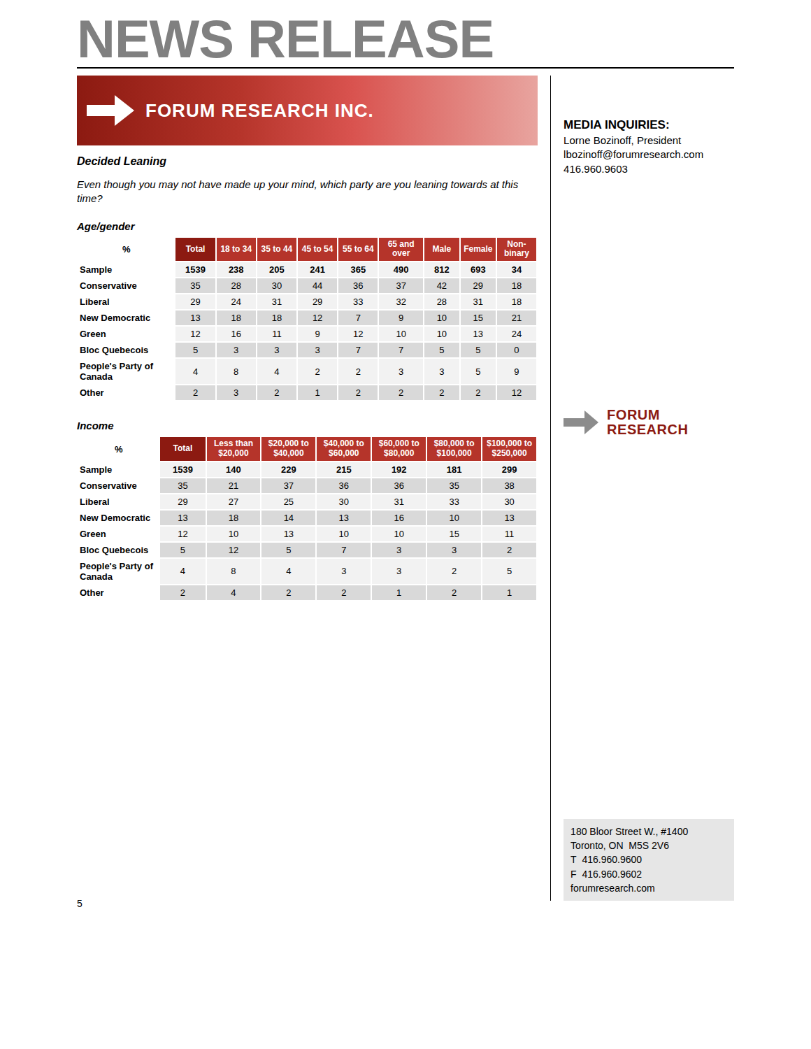NEWS RELEASE
FORUM RESEARCH INC.
Decided Leaning
Even though you may not have made up your mind, which party are you leaning towards at this time?
Age/gender
| % | Total | 18 to 34 | 35 to 44 | 45 to 54 | 55 to 64 | 65 and over | Male | Female | Non-binary |
| --- | --- | --- | --- | --- | --- | --- | --- | --- | --- |
| Sample | 1539 | 238 | 205 | 241 | 365 | 490 | 812 | 693 | 34 |
| Conservative | 35 | 28 | 30 | 44 | 36 | 37 | 42 | 29 | 18 |
| Liberal | 29 | 24 | 31 | 29 | 33 | 32 | 28 | 31 | 18 |
| New Democratic | 13 | 18 | 18 | 12 | 7 | 9 | 10 | 15 | 21 |
| Green | 12 | 16 | 11 | 9 | 12 | 10 | 10 | 13 | 24 |
| Bloc Quebecois | 5 | 3 | 3 | 3 | 7 | 7 | 5 | 5 | 0 |
| People's Party of Canada | 4 | 8 | 4 | 2 | 2 | 3 | 3 | 5 | 9 |
| Other | 2 | 3 | 2 | 1 | 2 | 2 | 2 | 2 | 12 |
Income
| % | Total | Less than $20,000 | $20,000 to $40,000 | $40,000 to $60,000 | $60,000 to $80,000 | $80,000 to $100,000 | $100,000 to $250,000 |
| --- | --- | --- | --- | --- | --- | --- | --- |
| Sample | 1539 | 140 | 229 | 215 | 192 | 181 | 299 |
| Conservative | 35 | 21 | 37 | 36 | 36 | 35 | 38 |
| Liberal | 29 | 27 | 25 | 30 | 31 | 33 | 30 |
| New Democratic | 13 | 18 | 14 | 13 | 16 | 10 | 13 |
| Green | 12 | 10 | 13 | 10 | 10 | 15 | 11 |
| Bloc Quebecois | 5 | 12 | 5 | 7 | 3 | 3 | 2 |
| People's Party of Canada | 4 | 8 | 4 | 3 | 3 | 2 | 5 |
| Other | 2 | 4 | 2 | 2 | 1 | 2 | 1 |
MEDIA INQUIRIES:
Lorne Bozinoff, President
lbozinoff@forumresearch.com
416.960.9603
FORUM
RESEARCH
180 Bloor Street W., #1400
Toronto, ON M5S 2V6
T 416.960.9600
F 416.960.9602
forumresearch.com
5